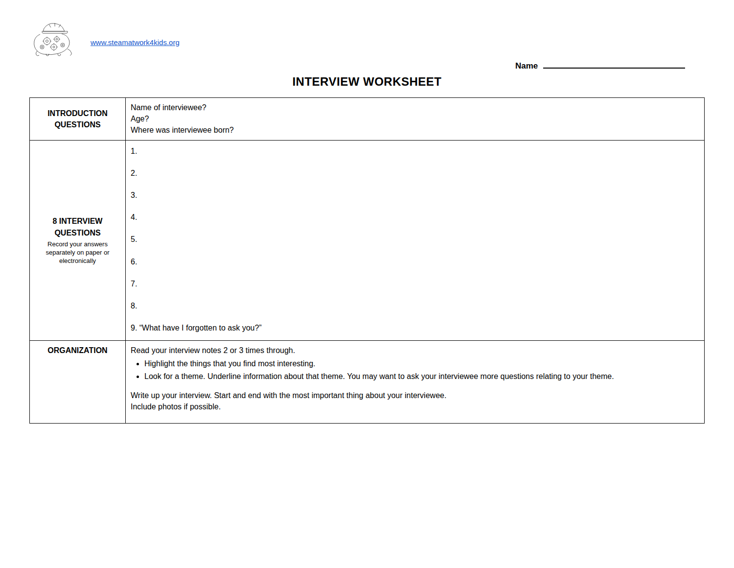www.steamatwork4kids.org
Name
INTERVIEW WORKSHEET
| INTRODUCTION QUESTIONS | Name of interviewee? Age? Where was interviewee born? |
| 8 INTERVIEW QUESTIONS Record your answers separately on paper or electronically | 1. 2. 3. 4. 5. 6. 7. 8. 9. “What have I forgotten to ask you?” |
| ORGANIZATION | Read your interview notes 2 or 3 times through. Highlight the things that you find most interesting. Look for a theme. Underline information about that theme. You may want to ask your interviewee more questions relating to your theme. Write up your interview. Start and end with the most important thing about your interviewee. Include photos if possible. |